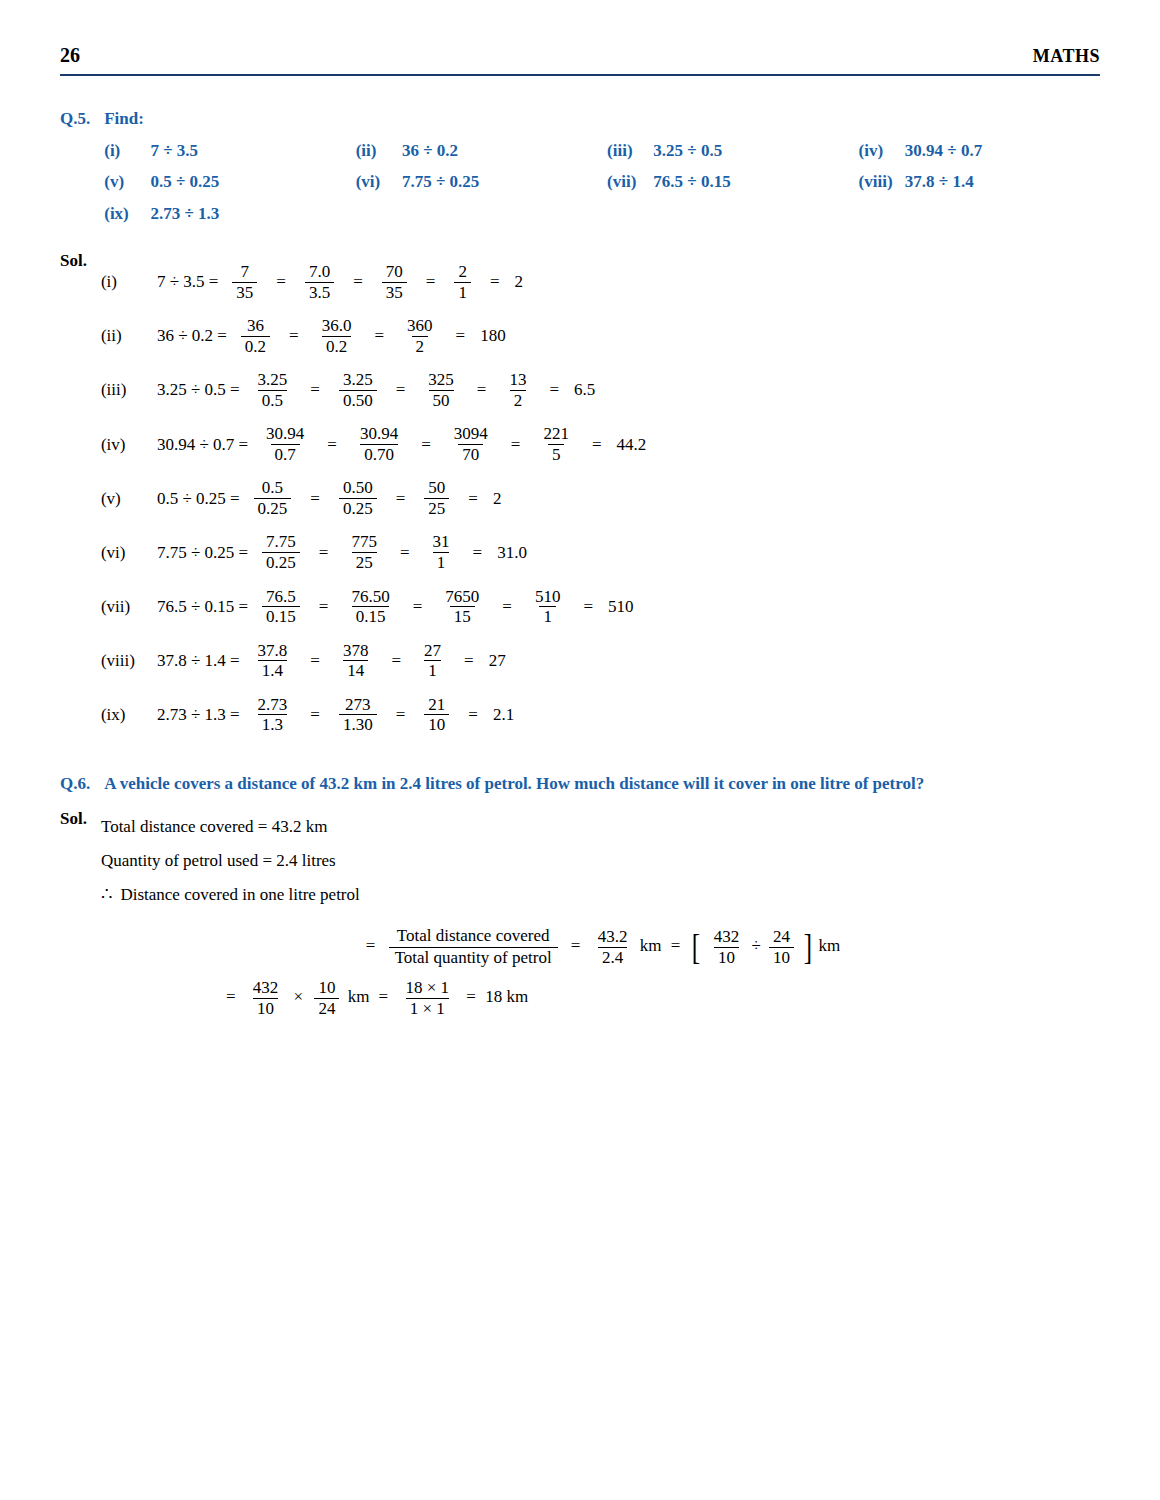26 MATHS
Q.5.
Find:
(i) 7 ÷ 3.5 (ii) 36 ÷ 0.2 (iii) 3.25 ÷ 0.5 (iv) 30.94 ÷ 0.7 (v) 0.5 ÷ 0.25 (vi) 7.75 ÷ 0.25 (vii) 76.5 ÷ 0.15 (viii) 37.8 ÷ 1.4 (ix) 2.73 ÷ 1.3
Sol.
(i) 7 ÷ 3.5 = 735 = 7.03.5 = 7035 = 21 = 2
(ii) 36 ÷ 0.2 = 360.2 = 36.00.2 = 3602 = 180
(iii) 3.25 ÷ 0.5 = 3.250.5 = 3.250.50 = 32550 = 132 = 6.5
(iv) 30.94 ÷ 0.7 = 30.940.7 = 30.940.70 = 309470 = 2215 = 44.2
(v) 0.5 ÷ 0.25 = 0.50.25 = 0.500.25 = 5025 = 2
(vi) 7.75 ÷ 0.25 = 7.750.25 = 77525 = 311 = 31.0
(vii) 76.5 ÷ 0.15 = 76.50.15 = 76.500.15 = 765015 = 5101 = 510
(viii) 37.8 ÷ 1.4 = 37.81.4 = 37814 = 271 = 27
(ix) 2.73 ÷ 1.3 = 2.731.3 = 2731.30 = 2110 = 2.1
Q.6.
A vehicle covers a distance of 43.2 km in 2.4 litres of petrol. How much distance will it cover in one litre of petrol?
Sol.
Total distance covered = 43.2 km
Quantity of petrol used = 2.4 litres
∴ Distance covered in one litre petrol
= Total distance covered Total quantity of petrol = 43.22.4 km = [ 43210 ÷ 2410 ] km
= 43210 × 1024 km = 18 × 11 × 1 = 18 km